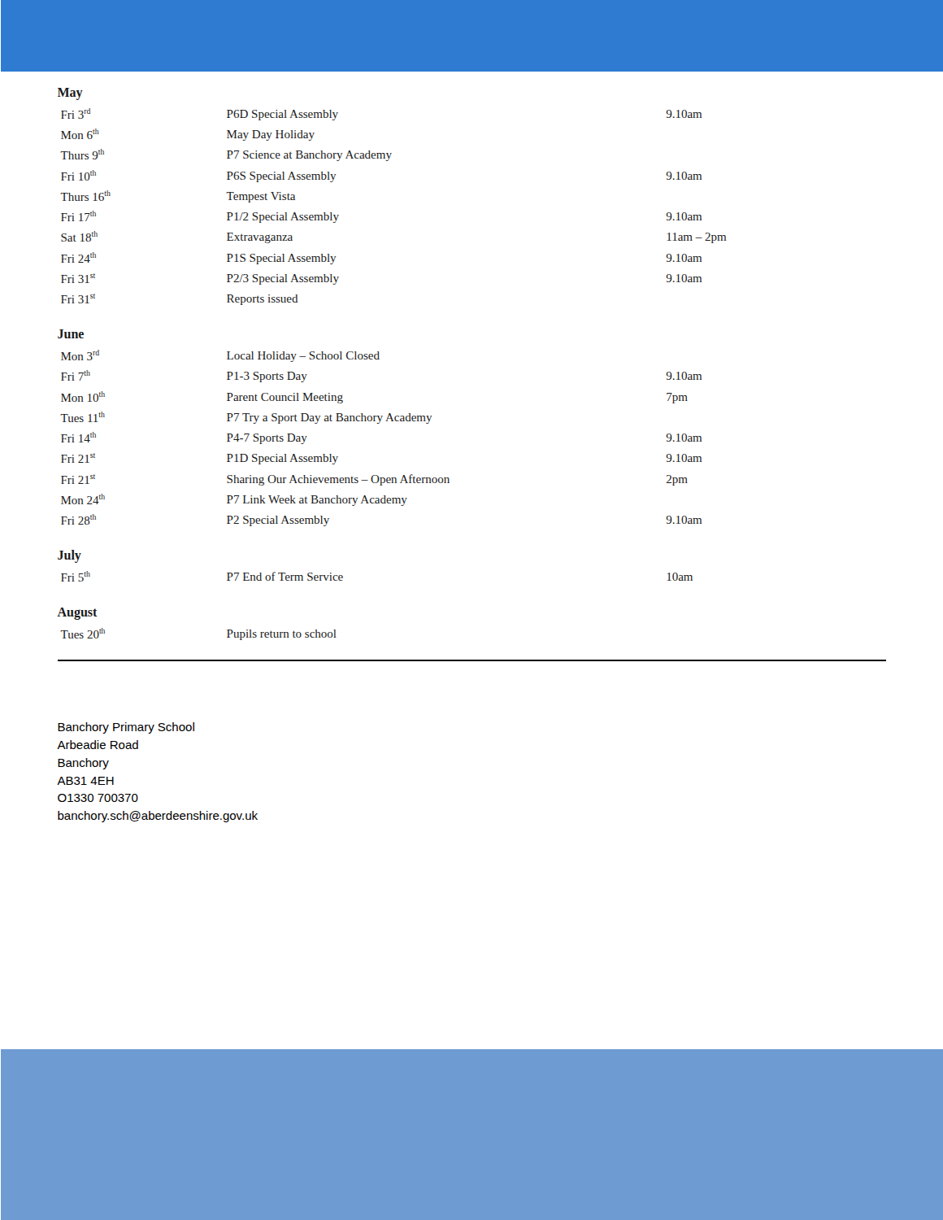May
| Fri 3 rd | P6D Special Assembly | 9.10am |
| Mon 6 th | May Day Holiday | |
| Thurs 9 th | P7 Science at Banchory Academy | |
| Fri 10 th | P6S Special Assembly | 9.10am |
| Thurs 16 th | Tempest Vista | |
| Fri 17 th | P1/2 Special Assembly | 9.10am |
| Sat 18 th | Extravaganza | 11am – 2pm |
| Fri 24 th | P1S Special Assembly | 9.10am |
| Fri 31 st | P2/3 Special Assembly | 9.10am |
| Fri 31 st | Reports issued | |
June
| Mon 3 rd | Local Holiday – School Closed | |
| Fri 7 th | P1-3 Sports Day | 9.10am |
| Mon 10 th | Parent Council Meeting | 7pm |
| Tues 11 th | P7 Try a Sport Day at Banchory Academy | |
| Fri 14 th | P4-7 Sports Day | 9.10am |
| Fri 21 st | P1D Special Assembly | 9.10am |
| Fri 21 st | Sharing Our Achievements – Open Afternoon | 2pm |
| Mon 24 th | P7 Link Week at Banchory Academy | |
| Fri 28 th | P2 Special Assembly | 9.10am |
July
| Fri 5 th | P7 End of Term Service | 10am |
August
| Tues 20 th | Pupils return to school | |
Banchory Primary School
Arbeadie Road
Banchory
AB31 4EH
O1330 700370
banchory.sch@aberdeenshire.gov.uk